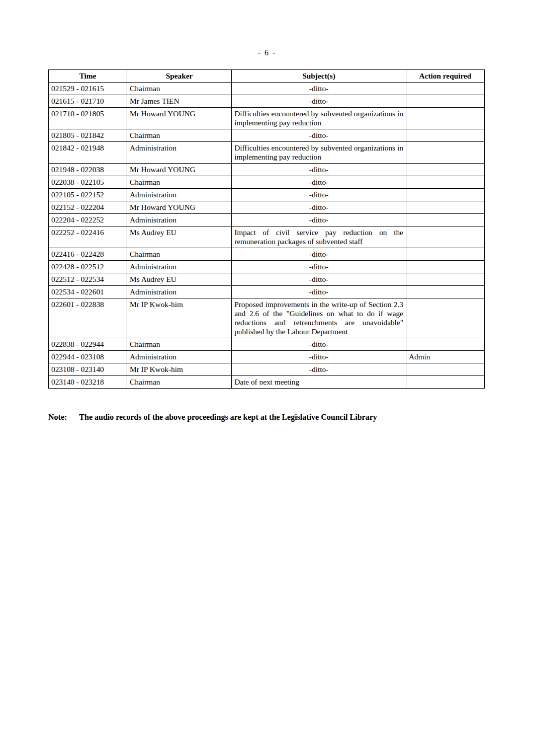- 6 -
| Time | Speaker | Subject(s) | Action required |
| --- | --- | --- | --- |
| 021529 - 021615 | Chairman | -ditto- | |
| 021615 - 021710 | Mr James TIEN | -ditto- | |
| 021710 - 021805 | Mr Howard YOUNG | Difficulties encountered by subvented organizations in implementing pay reduction | |
| 021805 - 021842 | Chairman | -ditto- | |
| 021842 - 021948 | Administration | Difficulties encountered by subvented organizations in implementing pay reduction | |
| 021948 - 022038 | Mr Howard YOUNG | -ditto- | |
| 022038 - 022105 | Chairman | -ditto- | |
| 022105 - 022152 | Administration | -ditto- | |
| 022152 - 022204 | Mr Howard YOUNG | -ditto- | |
| 022204 - 022252 | Administration | -ditto- | |
| 022252 - 022416 | Ms Audrey EU | Impact of civil service pay reduction on the remuneration packages of subvented staff | |
| 022416 - 022428 | Chairman | -ditto- | |
| 022428 - 022512 | Administration | -ditto- | |
| 022512 - 022534 | Ms Audrey EU | -ditto- | |
| 022534 - 022601 | Administration | -ditto- | |
| 022601 - 022838 | Mr IP Kwok-him | Proposed improvements in the write-up of Section 2.3 and 2.6 of the "Guidelines on what to do if wage reductions and retrenchments are unavoidable" published by the Labour Department | |
| 022838 - 022944 | Chairman | -ditto- | |
| 022944 - 023108 | Administration | -ditto- | Admin |
| 023108 - 023140 | Mr IP Kwok-him | -ditto- | |
| 023140 - 023218 | Chairman | Date of next meeting | |
Note:
The audio records of the above proceedings are kept at the Legislative Council Library